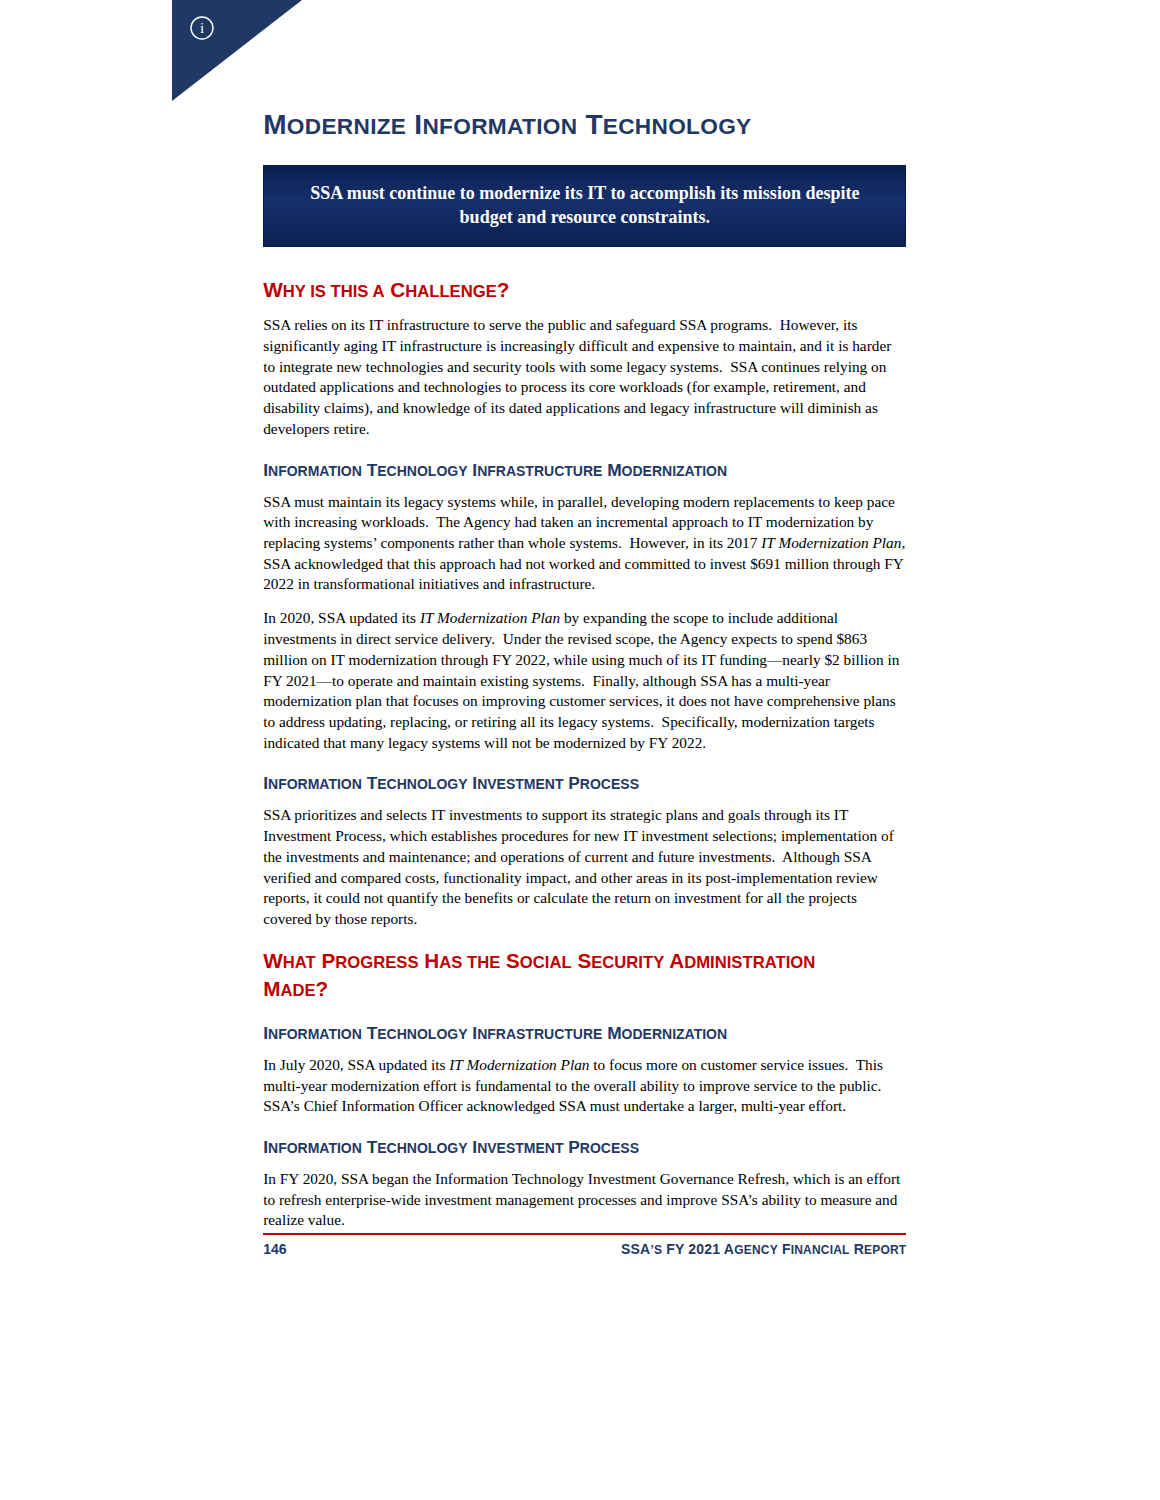i
MODERNIZE INFORMATION TECHNOLOGY
SSA must continue to modernize its IT to accomplish its mission despite
budget and resource constraints.
WHY IS THIS A CHALLENGE?
SSA relies on its IT infrastructure to serve the public and safeguard SSA programs. However, its significantly aging IT infrastructure is increasingly difficult and expensive to maintain, and it is harder to integrate new technologies and security tools with some legacy systems. SSA continues relying on outdated applications and technologies to process its core workloads (for example, retirement, and disability claims), and knowledge of its dated applications and legacy infrastructure will diminish as developers retire.
INFORMATION TECHNOLOGY INFRASTRUCTURE MODERNIZATION
SSA must maintain its legacy systems while, in parallel, developing modern replacements to keep pace with increasing workloads. The Agency had taken an incremental approach to IT modernization by replacing systems’ components rather than whole systems. However, in its 2017 IT Modernization Plan, SSA acknowledged that this approach had not worked and committed to invest $691 million through FY 2022 in transformational initiatives and infrastructure.
In 2020, SSA updated its IT Modernization Plan by expanding the scope to include additional investments in direct service delivery. Under the revised scope, the Agency expects to spend $863 million on IT modernization through FY 2022, while using much of its IT funding—nearly $2 billion in FY 2021—to operate and maintain existing systems. Finally, although SSA has a multi-year modernization plan that focuses on improving customer services, it does not have comprehensive plans to address updating, replacing, or retiring all its legacy systems. Specifically, modernization targets indicated that many legacy systems will not be modernized by FY 2022.
INFORMATION TECHNOLOGY INVESTMENT PROCESS
SSA prioritizes and selects IT investments to support its strategic plans and goals through its IT Investment Process, which establishes procedures for new IT investment selections; implementation of the investments and maintenance; and operations of current and future investments. Although SSA verified and compared costs, functionality impact, and other areas in its post-implementation review reports, it could not quantify the benefits or calculate the return on investment for all the projects covered by those reports.
WHAT PROGRESS HAS THE SOCIAL SECURITY ADMINISTRATION
MADE?
INFORMATION TECHNOLOGY INFRASTRUCTURE MODERNIZATION
In July 2020, SSA updated its IT Modernization Plan to focus more on customer service issues. This multi-year modernization effort is fundamental to the overall ability to improve service to the public. SSA’s Chief Information Officer acknowledged SSA must undertake a larger, multi-year effort.
INFORMATION TECHNOLOGY INVESTMENT PROCESS
In FY 2020, SSA began the Information Technology Investment Governance Refresh, which is an effort to refresh enterprise-wide investment management processes and improve SSA’s ability to measure and realize value.
146 SSA’S FY 2021 AGENCY FINANCIAL REPORT